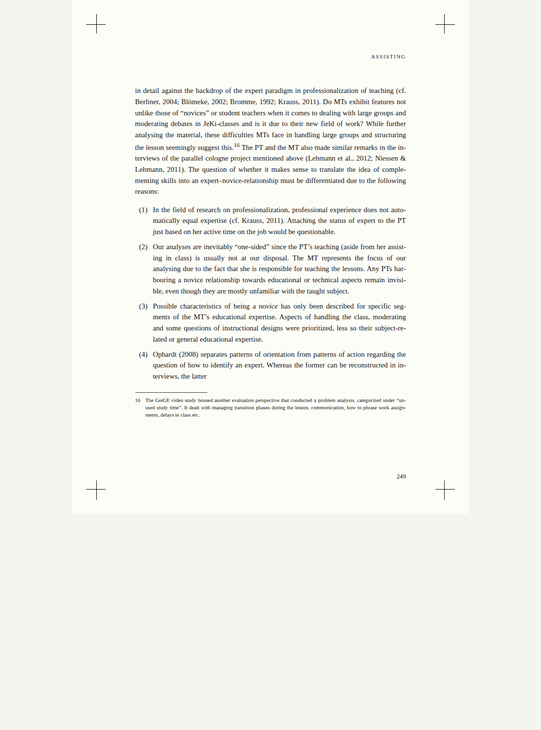Assisting
in detail against the backdrop of the expert paradigm in professionalization of teaching (cf. Berliner, 2004; Blömeke, 2002; Bromme, 1992; Krauss, 2011). Do MTs exhibit features not unlike those of “novices” or student teachers when it comes to dealing with large groups and moderating debates in JeKi-classes and is it due to their new field of work? While further analysing the material, these difficulties MTs face in handling large groups and structuring the lesson seemingly suggest this.16 The PT and the MT also made similar remarks in the interviews of the parallel cologne project mentioned above (Lehmann et al., 2012; Niessen & Lehmann, 2011). The question of whether it makes sense to translate the idea of complementing skills into an expert–novice-relationship must be differentiated due to the following reasons:
In the field of research on professionalization, professional experience does not automatically equal expertise (cf. Krauss, 2011). Attaching the status of expert to the PT just based on her active time on the job would be questionable.
Our analyses are inevitably “one-sided” since the PT’s teaching (aside from her assisting in class) is usually not at our disposal. The MT represents the focus of our analysing due to the fact that she is responsible for teaching the lessons. Any PTs harbouring a novice relationship towards educational or technical aspects remain invisible, even though they are mostly unfamiliar with the taught subject.
Possible characteristics of being a novice has only been described for specific segments of the MT’s educational expertise. Aspects of handling the class, moderating and some questions of instructional designs were prioritized, less so their subject-related or general educational expertise.
Ophardt (2008) separates patterns of orientation from patterns of action regarding the question of how to identify an expert. Whereas the former can be reconstructed in interviews, the latter
16
The GeiGE video study housed another evaluation perspective that conducted a problem analysis, categorized under “unused study time”. It dealt with managing transition phases during the lesson, communication, how to phrase work assignments, delays in class etc.
249